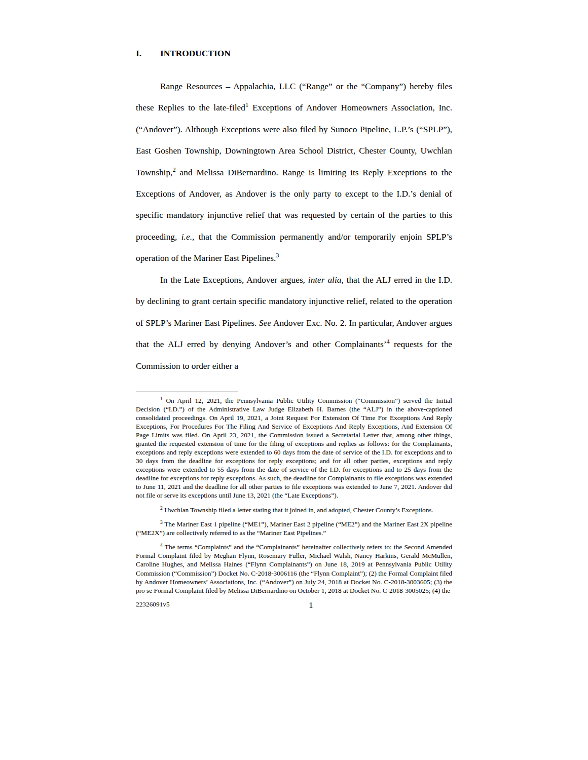I. INTRODUCTION
Range Resources – Appalachia, LLC (“Range” or the “Company”) hereby files these Replies to the late-filed1 Exceptions of Andover Homeowners Association, Inc. (“Andover”). Although Exceptions were also filed by Sunoco Pipeline, L.P.’s (“SPLP”), East Goshen Township, Downingtown Area School District, Chester County, Uwchlan Township,2 and Melissa DiBernardino. Range is limiting its Reply Exceptions to the Exceptions of Andover, as Andover is the only party to except to the I.D.’s denial of specific mandatory injunctive relief that was requested by certain of the parties to this proceeding, i.e., that the Commission permanently and/or temporarily enjoin SPLP’s operation of the Mariner East Pipelines.3
In the Late Exceptions, Andover argues, inter alia, that the ALJ erred in the I.D. by declining to grant certain specific mandatory injunctive relief, related to the operation of SPLP’s Mariner East Pipelines. See Andover Exc. No. 2. In particular, Andover argues that the ALJ erred by denying Andover’s and other Complainants’4 requests for the Commission to order either a
1 On April 12, 2021, the Pennsylvania Public Utility Commission (“Commission”) served the Initial Decision (“I.D.”) of the Administrative Law Judge Elizabeth H. Barnes (the “ALJ”) in the above-captioned consolidated proceedings. On April 19, 2021, a Joint Request For Extension Of Time For Exceptions And Reply Exceptions, For Procedures For The Filing And Service of Exceptions And Reply Exceptions, And Extension Of Page Limits was filed. On April 23, 2021, the Commission issued a Secretarial Letter that, among other things, granted the requested extension of time for the filing of exceptions and replies as follows: for the Complainants, exceptions and reply exceptions were extended to 60 days from the date of service of the I.D. for exceptions and to 30 days from the deadline for exceptions for reply exceptions; and for all other parties, exceptions and reply exceptions were extended to 55 days from the date of service of the I.D. for exceptions and to 25 days from the deadline for exceptions for reply exceptions. As such, the deadline for Complainants to file exceptions was extended to June 11, 2021 and the deadline for all other parties to file exceptions was extended to June 7, 2021. Andover did not file or serve its exceptions until June 13, 2021 (the “Late Exceptions”).
2 Uwchlan Township filed a letter stating that it joined in, and adopted, Chester County’s Exceptions.
3 The Mariner East 1 pipeline (“ME1”), Mariner East 2 pipeline (“ME2”) and the Mariner East 2X pipeline (“ME2X”) are collectively referred to as the “Mariner East Pipelines.”
4 The terms “Complaints” and the “Complainants” hereinafter collectively refers to: the Second Amended Formal Complaint filed by Meghan Flynn, Rosemary Fuller, Michael Walsh, Nancy Harkins, Gerald McMullen, Caroline Hughes, and Melissa Haines (“Flynn Complainants”) on June 18, 2019 at Pennsylvania Public Utility Commission (“Commission”) Docket No. C-2018-3006116 (the “Flynn Complaint”); (2) the Formal Complaint filed by Andover Homeowners’ Associations, Inc. (“Andover”) on July 24, 2018 at Docket No. C-2018-3003605; (3) the pro se Formal Complaint filed by Melissa DiBernardino on October 1, 2018 at Docket No. C-2018-3005025; (4) the
22326091v5
1